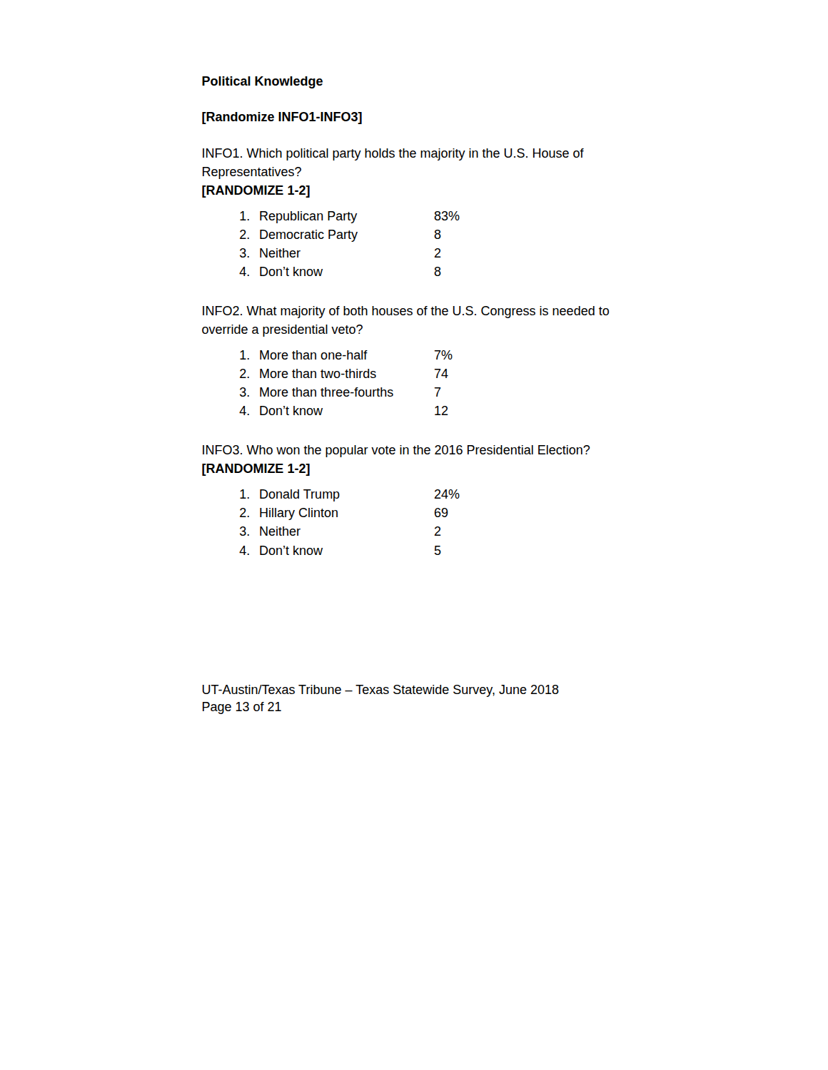Political Knowledge
[Randomize INFO1-INFO3]
INFO1. Which political party holds the majority in the U.S. House of Representatives?
[RANDOMIZE 1-2]
1. Republican Party 83%
2. Democratic Party 8
3. Neither 2
4. Don’t know 8
INFO2. What majority of both houses of the U.S. Congress is needed to override a presidential veto?
1. More than one-half 7%
2. More than two-thirds 74
3. More than three-fourths 7
4. Don’t know 12
INFO3. Who won the popular vote in the 2016 Presidential Election? [RANDOMIZE 1-2]
1. Donald Trump 24%
2. Hillary Clinton 69
3. Neither 2
4. Don’t know 5
UT-Austin/Texas Tribune – Texas Statewide Survey, June 2018
Page 13 of 21